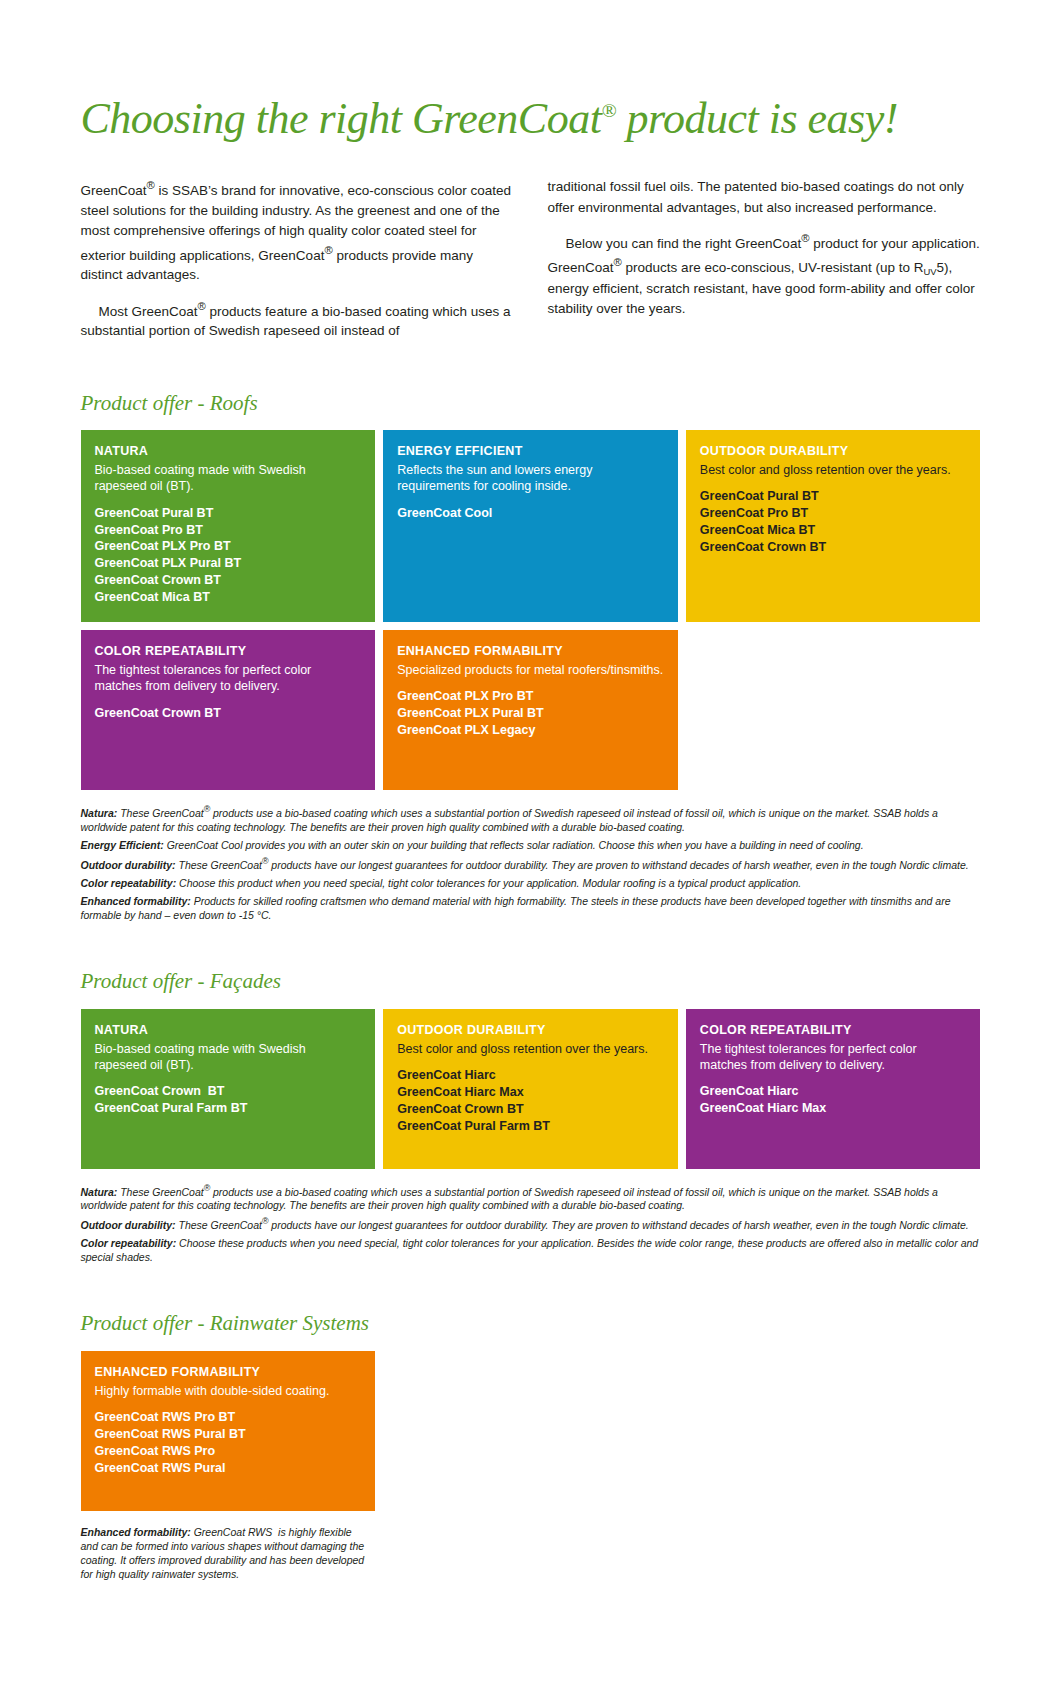Choosing the right GreenCoat® product is easy!
GreenCoat® is SSAB’s brand for innovative, eco-conscious color coated steel solutions for the building industry. As the greenest and one of the most comprehensive offerings of high quality color coated steel for exterior building applications, GreenCoat® products provide many distinct advantages.
Most GreenCoat® products feature a bio-based coating which uses a substantial portion of Swedish rapeseed oil instead of
traditional fossil fuel oils. The patented bio-based coatings do not only offer environmental advantages, but also increased performance.
Below you can find the right GreenCoat® product for your application. GreenCoat® products are eco-conscious, UV-resistant (up to RUV5), energy efficient, scratch resistant, have good form-ability and offer color stability over the years.
Product offer - Roofs
NATURA
Bio-based coating made with Swedish rapeseed oil (BT).
GreenCoat Pural BT
GreenCoat Pro BT
GreenCoat PLX Pro BT
GreenCoat PLX Pural BT
GreenCoat Crown BT
GreenCoat Mica BT
ENERGY EFFICIENT
Reflects the sun and lowers energy requirements for cooling inside.
GreenCoat Cool
OUTDOOR DURABILITY
Best color and gloss retention over the years.
GreenCoat Pural BT
GreenCoat Pro BT
GreenCoat Mica BT
GreenCoat Crown BT
COLOR REPEATABILITY
The tightest tolerances for perfect color matches from delivery to delivery.
GreenCoat Crown BT
ENHANCED FORMABILITY
Specialized products for metal roofers/tinsmiths.
GreenCoat PLX Pro BT
GreenCoat PLX Pural BT
GreenCoat PLX Legacy
Natura: These GreenCoat® products use a bio-based coating which uses a substantial portion of Swedish rapeseed oil instead of fossil oil, which is unique on the market. SSAB holds a worldwide patent for this coating technology. The benefits are their proven high quality combined with a durable bio-based coating.
Energy Efficient: GreenCoat Cool provides you with an outer skin on your building that reflects solar radiation. Choose this when you have a building in need of cooling.
Outdoor durability: These GreenCoat® products have our longest guarantees for outdoor durability. They are proven to withstand decades of harsh weather, even in the tough Nordic climate.
Color repeatability: Choose this product when you need special, tight color tolerances for your application. Modular roofing is a typical product application.
Enhanced formability: Products for skilled roofing craftsmen who demand material with high formability. The steels in these products have been developed together with tinsmiths and are formable by hand – even down to -15 °C.
Product offer - Façades
NATURA
Bio-based coating made with Swedish rapeseed oil (BT).
GreenCoat Crown BT
GreenCoat Pural Farm BT
OUTDOOR DURABILITY
Best color and gloss retention over the years.
GreenCoat Hiarc
GreenCoat Hiarc Max
GreenCoat Crown BT
GreenCoat Pural Farm BT
COLOR REPEATABILITY
The tightest tolerances for perfect color matches from delivery to delivery.
GreenCoat Hiarc
GreenCoat Hiarc Max
Natura: These GreenCoat® products use a bio-based coating which uses a substantial portion of Swedish rapeseed oil instead of fossil oil, which is unique on the market. SSAB holds a worldwide patent for this coating technology. The benefits are their proven high quality combined with a durable bio-based coating.
Outdoor durability: These GreenCoat® products have our longest guarantees for outdoor durability. They are proven to withstand decades of harsh weather, even in the tough Nordic climate.
Color repeatability: Choose these products when you need special, tight color tolerances for your application. Besides the wide color range, these products are offered also in metallic color and special shades.
Product offer - Rainwater Systems
ENHANCED FORMABILITY
Highly formable with double-sided coating.
GreenCoat RWS Pro BT
GreenCoat RWS Pural BT
GreenCoat RWS Pro
GreenCoat RWS Pural
Enhanced formability: GreenCoat RWS is highly flexible and can be formed into various shapes without damaging the coating. It offers improved durability and has been developed for high quality rainwater systems.